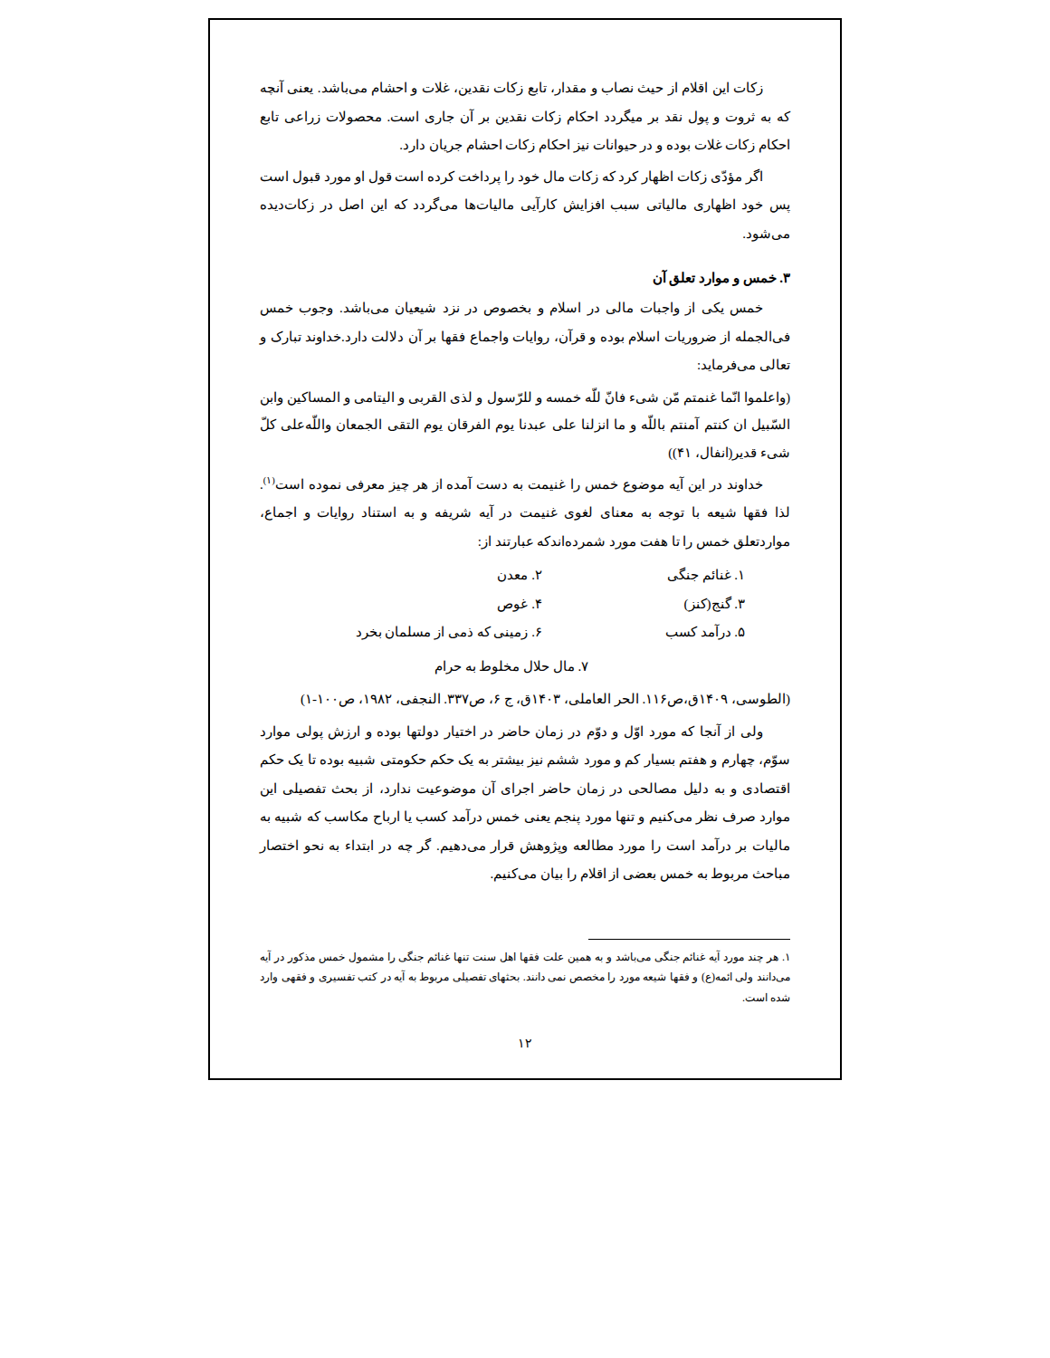زکات این اقلام از حیث نصاب و مقدار، تابع زکات نقدین، غلات و احشام می‌باشد. یعنی آنچه که به ثروت و پول نقد بر میگردد احکام زکات نقدین بر آن جاری است. محصولات زراعی تابع احکام زکات غلات بوده و در حیوانات نیز احکام زکات احشام جریان دارد.
اگر مؤدّی زکات اظهار کرد که زکات مال خود را پرداخت کرده است قول او مورد قبول است پس خود اظهاری مالیاتی سبب افزایش کارآیی مالیات‌ها می‌گردد که این اصل در زکات‌دیده می‌شود.
۳. خمس و موارد تعلق آن
خمس یکی از واجبات مالی در اسلام و بخصوص در نزد شیعیان می‌باشد. وجوب خمس فی‌الجمله از ضروریات اسلام بوده و قرآن، روایات واجماع فقها بر آن دلالت دارد.خداوند تبارک و تعالی می‌فرماید:
(واعلموا انّما غنمتم مّن شیء فانّ للّه خمسه و للرّسول و لذی القربی و الیتامی و المساکین وابن السّبیل ان کنتم آمنتم باللّه و ما انزلنا علی عبدنا یوم الفرقان یوم التقی الجمعان واللّه‌علی کلّ شیء قدیر(انفال، ۴۱))
خداوند در این آیه موضوع خمس را غنیمت به دست آمده از هر چیز معرفی نموده است(۱). لذا فقها شیعه با توجه به معنای لغوی غنیمت در آیه شریفه و به استناد روایات و اجماع، مواردتعلق خمس را تا هفت مورد شمرده‌اندکه عبارتند از:
| ۱. غنائم جنگی | ۲. معدن |
| ۳. گنج(کنز) | ۴. غوص |
| ۵. درآمد کسب | ۶. زمینی که ذمی از مسلمان بخرد |
۷. مال حلال مخلوط به حرام
(الطوسی، ۱۴۰۹ق،ص۱۱۶. الحر العاملی، ۱۴۰۳ق، ج ۶، ص۳۳۷. النجفی، ۱۹۸۲، ص۱۰۰-۱)
ولی از آنجا که مورد اوّل و دوّم در زمان حاضر در اختیار دولتها بوده و ارزش پولی موارد سوّم، چهارم و هفتم بسیار کم و مورد ششم نیز بیشتر به یک حکم حکومتی شبیه بوده تا یک حکم اقتصادی و به دلیل مصالحی در زمان حاضر اجرای آن موضوعیت ندارد، از بحث تفصیلی این موارد صرف نظر می‌کنیم و تنها مورد پنجم یعنی خمس درآمد کسب یا ارباح مکاسب که شبیه به مالیات بر درآمد است را مورد مطالعه وپژوهش قرار می‌دهیم. گر چه در ابتداء به نحو اختصار مباحث مربوط به خمس بعضی از اقلام را بیان می‌کنیم.
۱. هر چند مورد آیه غنائم جنگی می‌باشد و به همین علت فقها اهل سنت تنها غنائم جنگی را مشمول خمس مذکور در آیه می‌دانند ولی ائمه(ع) و فقها شیعه مورد را مخصص نمی دانند. بحثهای تفصیلی مربوط به آیه در کتب تفسیری و فقهی وارد شده است.
۱۲